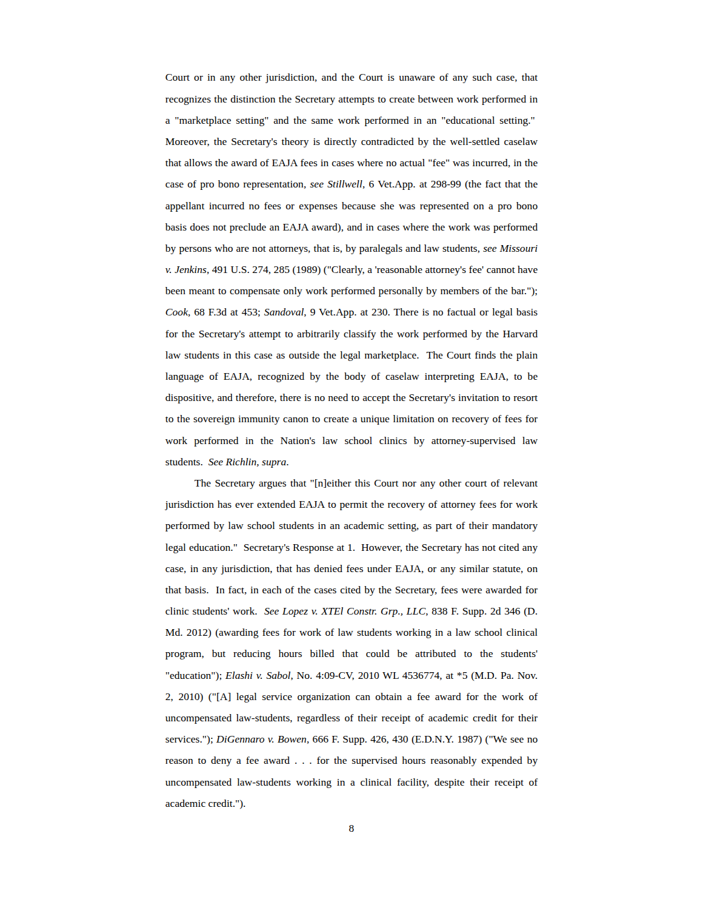Court or in any other jurisdiction, and the Court is unaware of any such case, that recognizes the distinction the Secretary attempts to create between work performed in a "marketplace setting" and the same work performed in an "educational setting." Moreover, the Secretary's theory is directly contradicted by the well-settled caselaw that allows the award of EAJA fees in cases where no actual "fee" was incurred, in the case of pro bono representation, see Stillwell, 6 Vet.App. at 298-99 (the fact that the appellant incurred no fees or expenses because she was represented on a pro bono basis does not preclude an EAJA award), and in cases where the work was performed by persons who are not attorneys, that is, by paralegals and law students, see Missouri v. Jenkins, 491 U.S. 274, 285 (1989) ("Clearly, a 'reasonable attorney's fee' cannot have been meant to compensate only work performed personally by members of the bar."); Cook, 68 F.3d at 453; Sandoval, 9 Vet.App. at 230. There is no factual or legal basis for the Secretary's attempt to arbitrarily classify the work performed by the Harvard law students in this case as outside the legal marketplace. The Court finds the plain language of EAJA, recognized by the body of caselaw interpreting EAJA, to be dispositive, and therefore, there is no need to accept the Secretary's invitation to resort to the sovereign immunity canon to create a unique limitation on recovery of fees for work performed in the Nation's law school clinics by attorney-supervised law students. See Richlin, supra.
The Secretary argues that "[n]either this Court nor any other court of relevant jurisdiction has ever extended EAJA to permit the recovery of attorney fees for work performed by law school students in an academic setting, as part of their mandatory legal education." Secretary's Response at 1. However, the Secretary has not cited any case, in any jurisdiction, that has denied fees under EAJA, or any similar statute, on that basis. In fact, in each of the cases cited by the Secretary, fees were awarded for clinic students' work. See Lopez v. XTEl Constr. Grp., LLC, 838 F. Supp. 2d 346 (D. Md. 2012) (awarding fees for work of law students working in a law school clinical program, but reducing hours billed that could be attributed to the students' "education"); Elashi v. Sabol, No. 4:09-CV, 2010 WL 4536774, at *5 (M.D. Pa. Nov. 2, 2010) ("[A] legal service organization can obtain a fee award for the work of uncompensated law-students, regardless of their receipt of academic credit for their services."); DiGennaro v. Bowen, 666 F. Supp. 426, 430 (E.D.N.Y. 1987) ("We see no reason to deny a fee award . . . for the supervised hours reasonably expended by uncompensated law-students working in a clinical facility, despite their receipt of academic credit.").
8